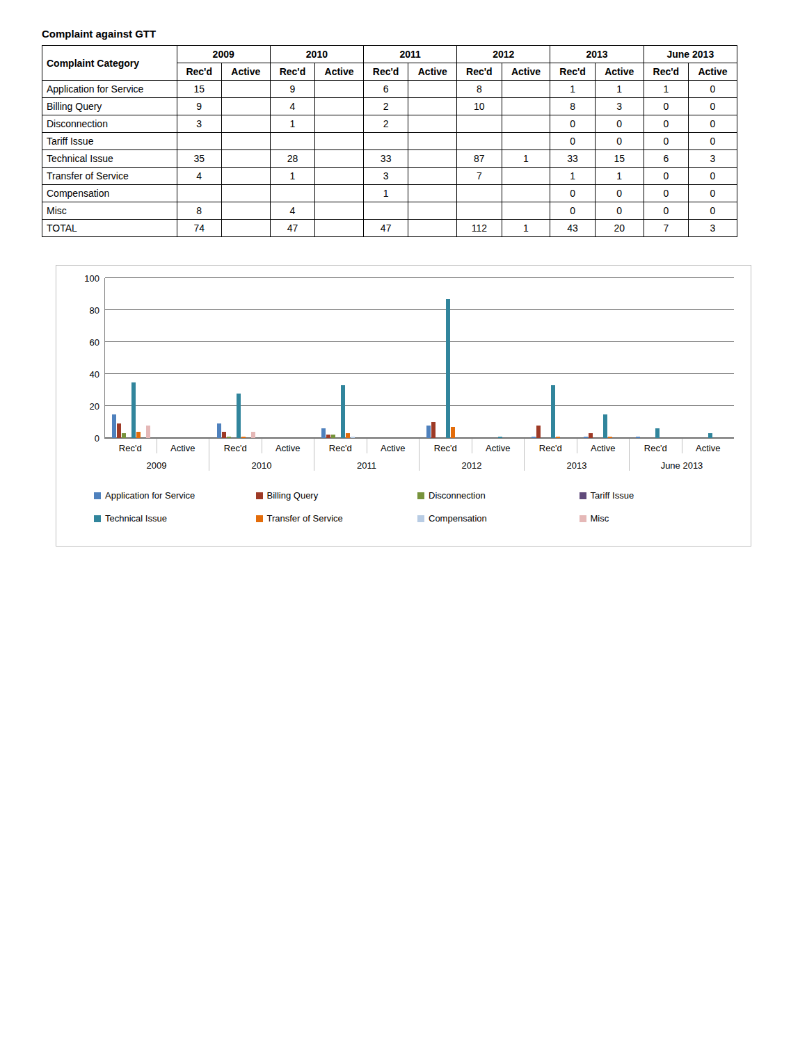Complaint against GTT
| Complaint Category | 2009 | 2010 | 2011 | 2012 | 2013 | June 2013 |
| --- | --- | --- | --- | --- | --- | --- |
| Rec'd | Active | Rec'd | Active | Rec'd | Active | Rec'd | Active | Rec'd | Active | Rec'd | Active |
| Application for Service | 15 | | 9 | | 6 | | 8 | | 1 | 1 | 1 | 0 |
| Billing Query | 9 | | 4 | | 2 | | 10 | | 8 | 3 | 0 | 0 |
| Disconnection | 3 | | 1 | | 2 | | | | 0 | 0 | 0 | 0 |
| Tariff Issue | | | | | | | | | 0 | 0 | 0 | 0 |
| Technical Issue | 35 | | 28 | | 33 | | 87 | 1 | 33 | 15 | 6 | 3 |
| Transfer of Service | 4 | | 1 | | 3 | | 7 | | 1 | 1 | 0 | 0 |
| Compensation | | | | | 1 | | | | 0 | 0 | 0 | 0 |
| Misc | 8 | | 4 | | | | | | 0 | 0 | 0 | 0 |
| TOTAL | 74 | | 47 | | 47 | | 112 | 1 | 43 | 20 | 7 | 3 |
0
20
40
60
80
100
Rec'd
Active
Rec'd
Active
Rec'd
Active
Rec'd
Active
Rec'd
Active
Rec'd
Active
2009
2010
2011
2012
2013
June 2013
Application for Service
Billing Query
Disconnection
Tariff Issue
Technical Issue
Transfer of Service
Compensation
Misc